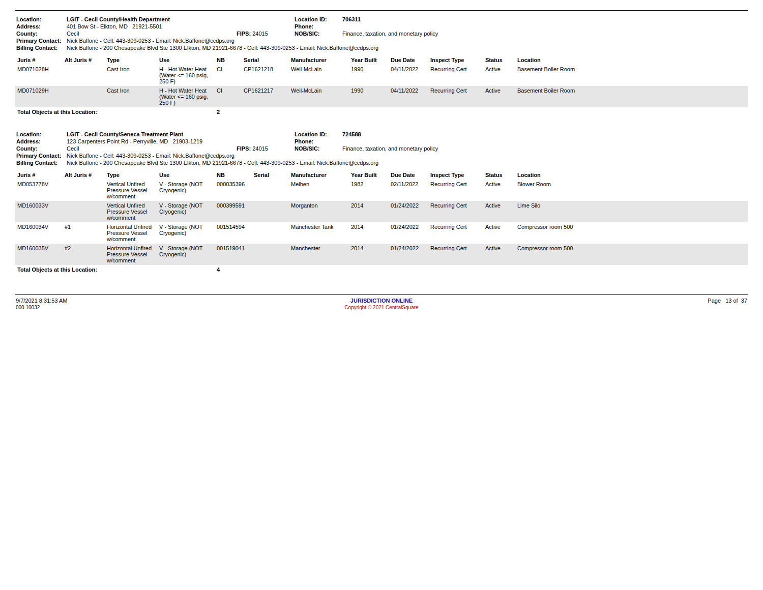| Location: | LGIT - Cecil County/Health Department | | Location ID: | 706311 |
| Address: | 401 Bow St - Elkton, MD 21921-5501 | | Phone: | |
| County: | Cecil | FIPS: 24015 | NOB/SIC: | Finance, taxation, and monetary policy |
| Primary Contact: | Nick Baffone - Cell: 443-309-0253 - Email: Nick.Baffone@ccdps.org |
| Billing Contact: | Nick Baffone - 200 Chesapeake Blvd Ste 1300 Elkton, MD 21921-6678 - Cell: 443-309-0253 - Email: Nick.Baffone@ccdps.org |
| Juris # | Alt Juris # | Type | Use | NB | Serial | Manufacturer | Year Built | Due Date | Inspect Type | Status | Location |
| --- | --- | --- | --- | --- | --- | --- | --- | --- | --- | --- | --- |
| MD071028H | | Cast Iron | H - Hot Water Heat (Water <= 160 psig, 250 F) | CI | CP1621218 | Weil-McLain | 1990 | 04/11/2022 | Recurring Cert | Active | Basement Boiler Room |
| MD071029H | | Cast Iron | H - Hot Water Heat (Water <= 160 psig, 250 F) | CI | CP1621217 | Weil-McLain | 1990 | 04/11/2022 | Recurring Cert | Active | Basement Boiler Room |
| Total Objects at this Location: | 2 | |
| Location: | LGIT - Cecil County/Seneca Treatment Plant | | Location ID: | 724588 |
| Address: | 123 Carpenters Point Rd - Perryville, MD 21903-1219 | | Phone: | |
| County: | Cecil | FIPS: 24015 | NOB/SIC: | Finance, taxation, and monetary policy |
| Primary Contact: | Nick Baffone - Cell: 443-309-0253 - Email: Nick.Baffone@ccdps.org |
| Billing Contact: | Nick Baffone - 200 Chesapeake Blvd Ste 1300 Elkton, MD 21921-6678 - Cell: 443-309-0253 - Email: Nick.Baffone@ccdps.org |
| Juris # | Alt Juris # | Type | Use | NB | Serial | Manufacturer | Year Built | Due Date | Inspect Type | Status | Location |
| --- | --- | --- | --- | --- | --- | --- | --- | --- | --- | --- | --- |
| MD053778V | | Vertical Unfired Pressure Vessel w/comment | V - Storage (NOT Cryogenic) | 000035396 | | Melben | 1982 | 02/11/2022 | Recurring Cert | Active | Blower Room |
| MD160033V | | Vertical Unfired Pressure Vessel w/comment | V - Storage (NOT Cryogenic) | 000399591 | | Morganton | 2014 | 01/24/2022 | Recurring Cert | Active | Lime Silo |
| MD160034V | #1 | Horizontal Unfired Pressure Vessel w/comment | V - Storage (NOT Cryogenic) | 001514594 | | Manchester Tank | 2014 | 01/24/2022 | Recurring Cert | Active | Compressor room 500 |
| MD160035V | #2 | Horizontal Unfired Pressure Vessel w/comment | V - Storage (NOT Cryogenic) | 001519041 | | Manchester | 2014 | 01/24/2022 | Recurring Cert | Active | Compressor room 500 |
| Total Objects at this Location: | 4 | |
| 9/7/2021 8:31:53 AM | JURISDICTION ONLINE | Page 13 of 37 |
| 000.10032 | Copyright © 2021 CentralSquare | |